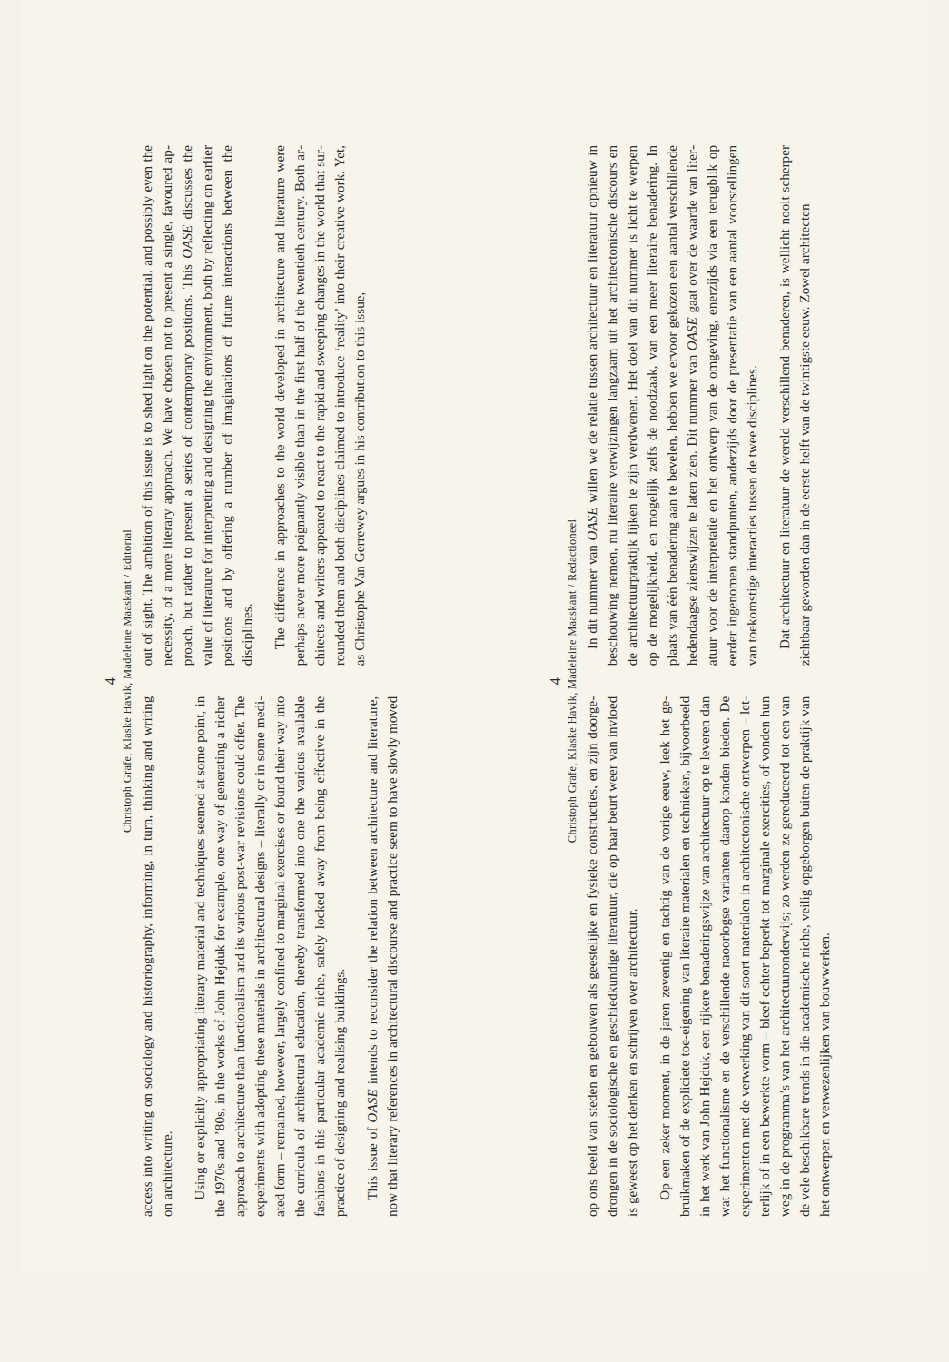4 Christoph Grafe, Klaske Havik, Madeleine Maaskant / Redactioneel
op ons beeld van steden en gebouwen als geestelijke en fysieke constructies, en zijn doorgedrongen in de sociologische en geschiedkundige literatuur, die op haar beurt weer van invloed is geweest op het denken en schrijven over architectuur.
Op een zeker moment, in de jaren zeventig en tachtig van de vorige eeuw, leek het gebruikmaken of de expliciete toe-eigening van literaire materialen en technieken, bijvoorbeeld in het werk van John Hejduk, een rijkere benaderingswijze van architectuur op te leveren dan wat het functionalisme en de verschillende naoorlogse varianten daarop konden bieden. De experimenten met de verwerking van dit soort materialen in architectonische ontwerpen – letterlijk of in een bewerkte vorm – bleef echter beperkt tot marginale exercities, of vonden hun weg in de programma’s van het architectuuronderwijs; zo werden ze gereduceerd tot een van de vele beschikbare trends in die academische niche, veilig opgeborgen buiten de praktijk van het ontwerpen en verwezenlijken van bouwwerken.
In dit nummer van OASE willen we de relatie tussen architectuur en literatuur opnieuw in beschouwing nemen, nu literaire verwijzingen langzaam uit het architectonische discours en de architectuurpraktijk lijken te zijn verdwenen. Het doel van dit nummer is licht te werpen op de mogelijkheid, en mogelijk zelfs de noodzaak, van een meer literaire benadering. In plaats van één benadering aan te bevelen, hebben we ervoor gekozen een aantal verschillende hedendaagse zienswijzen te laten zien. Dit nummer van OASE gaat over de waarde van literatuur voor de interpretatie en het ontwerp van de omgeving, enerzijds via een terugblik op eerder ingenomen standpunten, anderzijds door de presentatie van een aantal voorstellingen van toekomstige interacties tussen de twee disciplines.
Dat architectuur en literatuur de wereld verschillend benaderen, is wellicht nooit scherper zichtbaar geworden dan in de eerste helft van de twintigste eeuw. Zowel architecten
4 Christoph Grafe, Klaske Havik, Madeleine Maaskant / Editorial
access into writing on sociology and historiography, informing, in turn, thinking and writing on architecture.
Using or explicitly appropriating literary material and techniques seemed at some point, in the 1970s and ’80s, in the works of John Hejduk for example, one way of generating a richer approach to architecture than functionalism and its various post-war revisions could offer. The experiments with adopting these materials in architectural designs – literally or in some mediated form – remained, however, largely confined to marginal exercises or found their way into the curricula of architectural education, thereby transformed into one the various available fashions in this particular academic niche, safely locked away from being effective in the practice of designing and realising buildings.
This issue of OASE intends to reconsider the relation between architecture and literature, now that literary references in architectural discourse and practice seem to have slowly moved out of sight. The ambition of this issue is to shed light on the potential, and possibly even the necessity, of a more literary approach. We have chosen not to present a single, favoured approach, but rather to present a series of contemporary positions. This OASE discusses the value of literature for interpreting and designing the environment, both by reflecting on earlier positions and by offering a number of imaginations of future interactions between the disciplines.
The difference in approaches to the world developed in architecture and literature were perhaps never more poignantly visible than in the first half of the twentieth century. Both architects and writers appeared to react to the rapid and sweeping changes in the world that surrounded them and both disciplines claimed to introduce ‘reality’ into their creative work. Yet, as Christophe Van Gerrewey argues in his contribution to this issue,